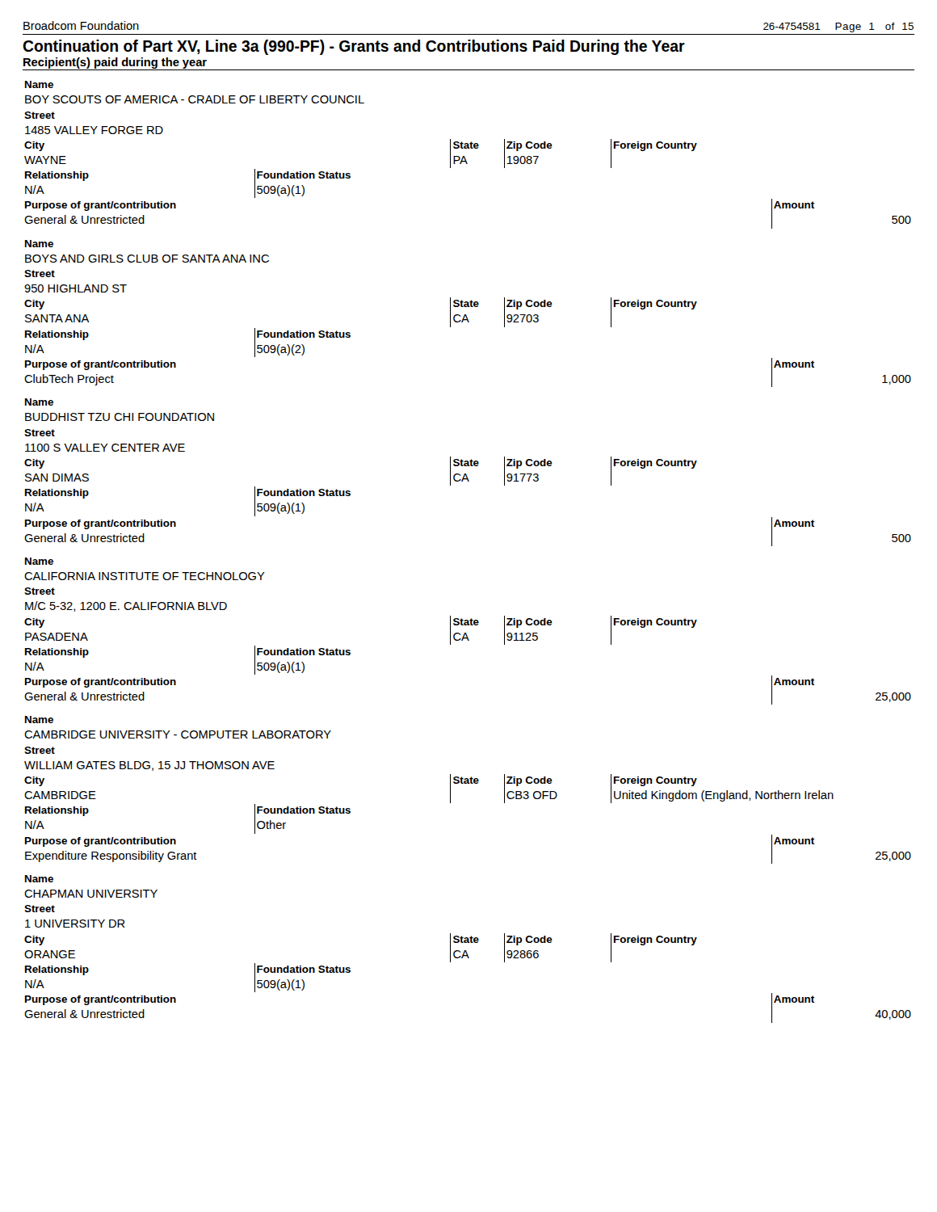Broadcom Foundation
26-4754581 Page 1 of 15
Continuation of Part XV, Line 3a (990-PF) - Grants and Contributions Paid During the Year
Recipient(s) paid during the year
| Name |
| BOY SCOUTS OF AMERICA - CRADLE OF LIBERTY COUNCIL |
| Street |
| 1485 VALLEY FORGE RD |
| City | State | Zip Code | Foreign Country |
| WAYNE | PA | 19087 | |
| Relationship | Foundation Status |
| N/A | 509(a)(1) |
| Purpose of grant/contribution | Amount |
| General & Unrestricted | 500 |
| Name |
| BOYS AND GIRLS CLUB OF SANTA ANA INC |
| Street |
| 950 HIGHLAND ST |
| City | State | Zip Code | Foreign Country |
| SANTA ANA | CA | 92703 | |
| Relationship | Foundation Status |
| N/A | 509(a)(2) |
| Purpose of grant/contribution | Amount |
| ClubTech Project | 1,000 |
| Name |
| BUDDHIST TZU CHI FOUNDATION |
| Street |
| 1100 S VALLEY CENTER AVE |
| City | State | Zip Code | Foreign Country |
| SAN DIMAS | CA | 91773 | |
| Relationship | Foundation Status |
| N/A | 509(a)(1) |
| Purpose of grant/contribution | Amount |
| General & Unrestricted | 500 |
| Name |
| CALIFORNIA INSTITUTE OF TECHNOLOGY |
| Street |
| M/C 5-32, 1200 E. CALIFORNIA BLVD |
| City | State | Zip Code | Foreign Country |
| PASADENA | CA | 91125 | |
| Relationship | Foundation Status |
| N/A | 509(a)(1) |
| Purpose of grant/contribution | Amount |
| General & Unrestricted | 25,000 |
| Name |
| CAMBRIDGE UNIVERSITY - COMPUTER LABORATORY |
| Street |
| WILLIAM GATES BLDG, 15 JJ THOMSON AVE |
| City | State | Zip Code | Foreign Country |
| CAMBRIDGE | | CB3 OFD | United Kingdom (England, Northern Irelan |
| Relationship | Foundation Status |
| N/A | Other |
| Purpose of grant/contribution | Amount |
| Expenditure Responsibility Grant | 25,000 |
| Name |
| CHAPMAN UNIVERSITY |
| Street |
| 1 UNIVERSITY DR |
| City | State | Zip Code | Foreign Country |
| ORANGE | CA | 92866 | |
| Relationship | Foundation Status |
| N/A | 509(a)(1) |
| Purpose of grant/contribution | Amount |
| General & Unrestricted | 40,000 |